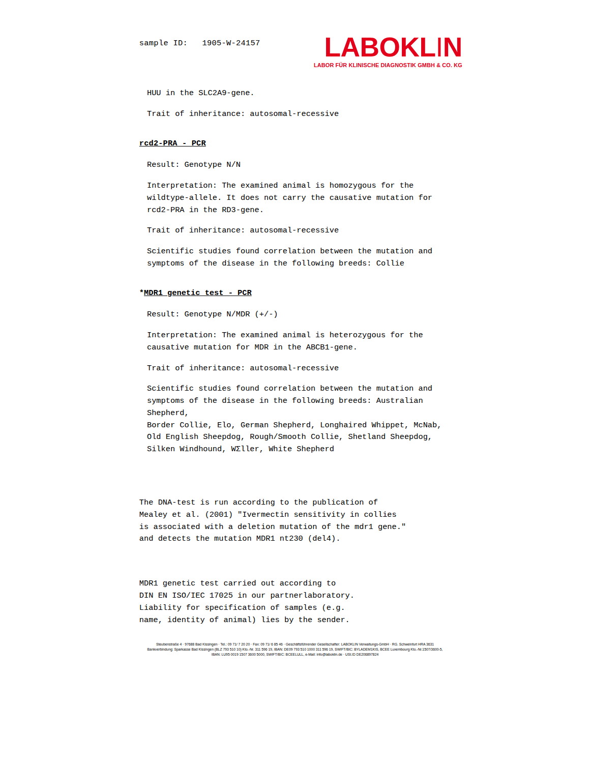sample ID: 1905-W-24157
LABOKLIN
LABOR FÜR KLINISCHE DIAGNOSTIK GMBH & CO. KG
HUU in the SLC2A9-gene.
Trait of inheritance: autosomal-recessive
rcd2-PRA - PCR
Result: Genotype N/N
Interpretation: The examined animal is homozygous for the
wildtype-allele. It does not carry the causative mutation for
rcd2-PRA in the RD3-gene.
Trait of inheritance: autosomal-recessive
Scientific studies found correlation between the mutation and
symptoms of the disease in the following breeds: Collie
*MDR1 genetic test - PCR
Result: Genotype N/MDR (+/-)
Interpretation: The examined animal is heterozygous for the
causative mutation for MDR in the ABCB1-gene.
Trait of inheritance: autosomal-recessive
Scientific studies found correlation between the mutation and
symptoms of the disease in the following breeds: Australian Shepherd,
Border Collie, Elo, German Shepherd, Longhaired Whippet, McNab,
Old English Sheepdog, Rough/Smooth Collie, Shetland Sheepdog,
Silken Windhound, WΣller, White Shepherd
The DNA-test is run according to the publication of
Mealey et al. (2001) "Ivermectin sensitivity in collies
is associated with a deletion mutation of the mdr1 gene."
and detects the mutation MDR1 nt230 (del4).
MDR1 genetic test carried out according to
DIN EN ISO/IEC 17025 in our partnerlaboratory.
Liability for specification of samples (e.g.
name, identity of animal) lies by the sender.
Steubenstraße 4 · 97688 Bad Kissingen · Tel.: 09 71/ 7 20 20 · Fax: 09 71/ 6 85 46 · Geschäftsführender Gesellschafter: LABOKLIN Verwaltungs-GmbH · RG. Schweinfurt HRA 3631
Bankverbindung: Sparkasse Bad Kissingen (BLZ 793 510 10) Kto.-Nr. 311 596 19, IBAN: DE09 793 510 1000 311 596 19, SWIFT/BIC: BYLADEM1KIS, BCEE Luxembourg Kto.-Nr.1507/3600-5,
IBAN: LU95 0019 1507 3600 5000, SWIFT/BIC: BCEELULL, e-Mail: info@laboklin.de · USt.ID DE206897824